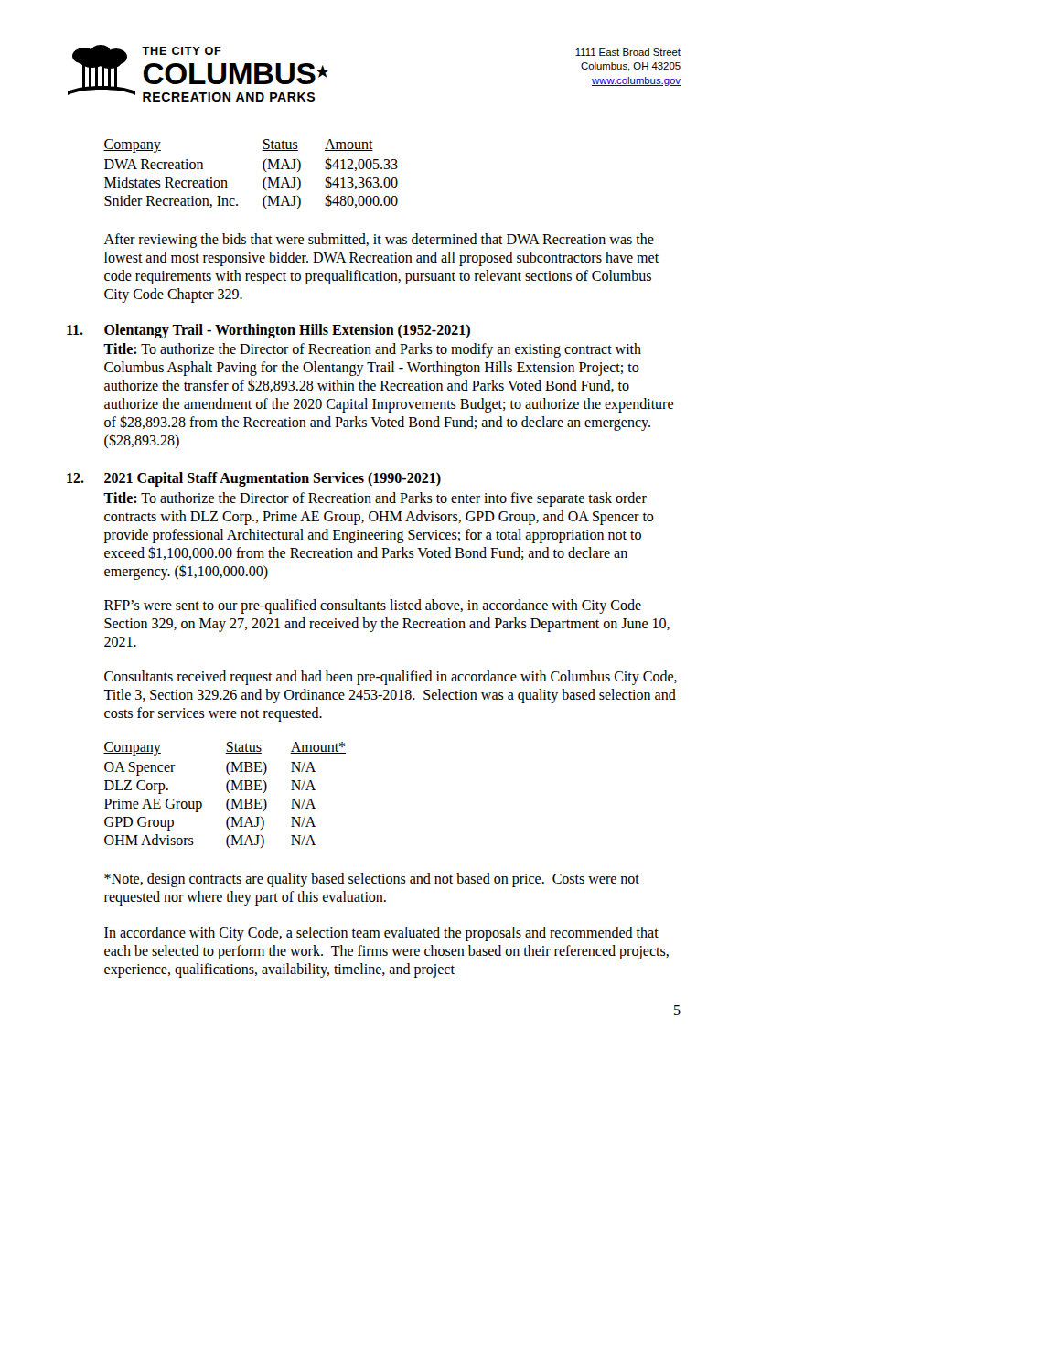THE CITY OF COLUMBUS★ RECREATION AND PARKS
1111 East Broad Street
Columbus, OH 43205
www.columbus.gov
| Company | Status | Amount |
| --- | --- | --- |
| DWA Recreation | (MAJ) | $412,005.33 |
| Midstates Recreation | (MAJ) | $413,363.00 |
| Snider Recreation, Inc. | (MAJ) | $480,000.00 |
After reviewing the bids that were submitted, it was determined that DWA Recreation was the lowest and most responsive bidder. DWA Recreation and all proposed subcontractors have met code requirements with respect to prequalification, pursuant to relevant sections of Columbus City Code Chapter 329.
11.
Olentangy Trail - Worthington Hills Extension (1952-2021)
Title: To authorize the Director of Recreation and Parks to modify an existing contract with Columbus Asphalt Paving for the Olentangy Trail - Worthington Hills Extension Project; to authorize the transfer of $28,893.28 within the Recreation and Parks Voted Bond Fund, to authorize the amendment of the 2020 Capital Improvements Budget; to authorize the expenditure of $28,893.28 from the Recreation and Parks Voted Bond Fund; and to declare an emergency. ($28,893.28)
12.
2021 Capital Staff Augmentation Services (1990-2021)
Title: To authorize the Director of Recreation and Parks to enter into five separate task order contracts with DLZ Corp., Prime AE Group, OHM Advisors, GPD Group, and OA Spencer to provide professional Architectural and Engineering Services; for a total appropriation not to exceed $1,100,000.00 from the Recreation and Parks Voted Bond Fund; and to declare an emergency. ($1,100,000.00)
RFP’s were sent to our pre-qualified consultants listed above, in accordance with City Code Section 329, on May 27, 2021 and received by the Recreation and Parks Department on June 10, 2021.
Consultants received request and had been pre-qualified in accordance with Columbus City Code, Title 3, Section 329.26 and by Ordinance 2453-2018. Selection was a quality based selection and costs for services were not requested.
| Company | Status | Amount* |
| --- | --- | --- |
| OA Spencer | (MBE) | N/A |
| DLZ Corp. | (MBE) | N/A |
| Prime AE Group | (MBE) | N/A |
| GPD Group | (MAJ) | N/A |
| OHM Advisors | (MAJ) | N/A |
*Note, design contracts are quality based selections and not based on price. Costs were not requested nor where they part of this evaluation.
In accordance with City Code, a selection team evaluated the proposals and recommended that each be selected to perform the work. The firms were chosen based on their referenced projects, experience, qualifications, availability, timeline, and project
5